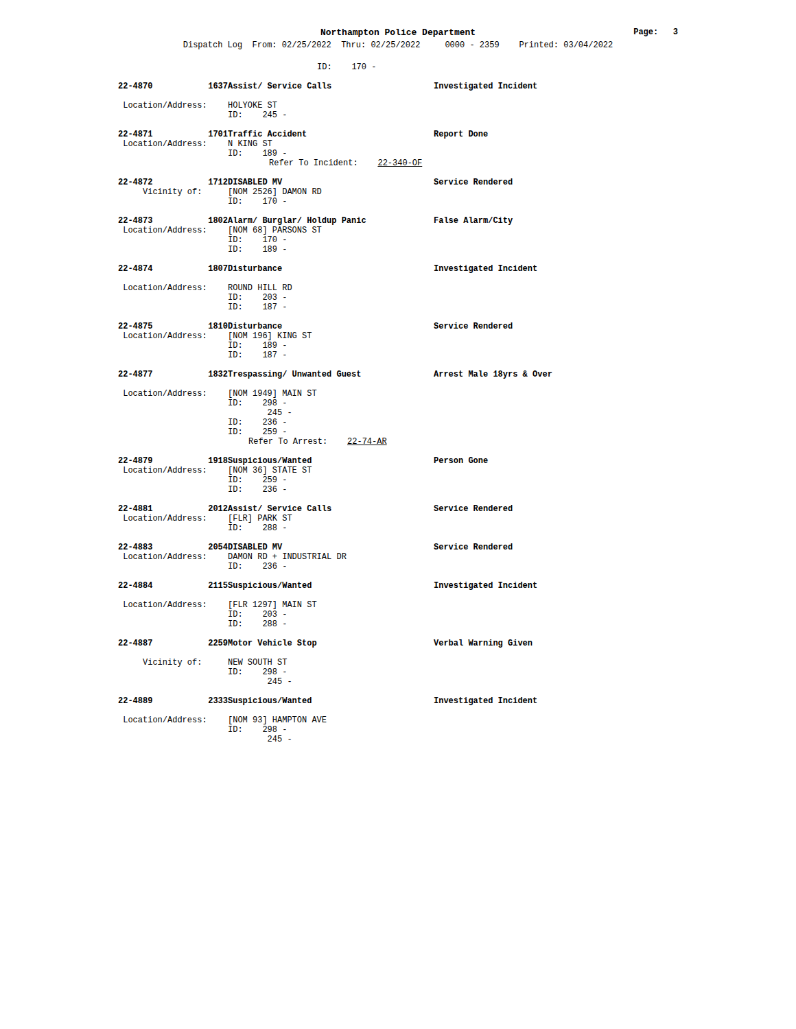Page: 3
Northampton Police Department
Dispatch Log From: 02/25/2022 Thru: 02/25/2022 0000 - 2359 Printed: 03/04/2022
| | | ID: 170 - |
| 22-4870 | 1637 | Assist/ Service Calls | Investigated Incident |
| Location/Address: | HOLYOKE ST |
| | ID: 245 - |
| 22-4871 | 1701 | Traffic Accident | Report Done |
| Location/Address: | N KING ST |
| | ID: 189 - |
| | Refer To Incident: 22-340-OF |
| 22-4872 | 1712 | DISABLED MV | Service Rendered |
| Vicinity of: | [NOM 2526] DAMON RD |
| | ID: 170 - |
| 22-4873 | 1802 | Alarm/ Burglar/ Holdup Panic | False Alarm/City |
| Location/Address: | [NOM 68] PARSONS ST |
| | ID: 170 - |
| | ID: 189 - |
| 22-4874 | 1807 | Disturbance | Investigated Incident |
| Location/Address: | ROUND HILL RD |
| | ID: 203 - |
| | ID: 187 - |
| 22-4875 | 1810 | Disturbance | Service Rendered |
| Location/Address: | [NOM 196] KING ST |
| | ID: 189 - |
| | ID: 187 - |
| 22-4877 | 1832 | Trespassing/ Unwanted Guest | Arrest Male 18yrs & Over |
| Location/Address: | [NOM 1949] MAIN ST |
| | ID: 298 - |
| | 245 - |
| | ID: 236 - |
| | ID: 259 - |
| | Refer To Arrest: 22-74-AR |
| 22-4879 | 1918 | Suspicious/Wanted | Person Gone |
| Location/Address: | [NOM 36] STATE ST |
| | ID: 259 - |
| | ID: 236 - |
| 22-4881 | 2012 | Assist/ Service Calls | Service Rendered |
| Location/Address: | [FLR] PARK ST |
| | ID: 288 - |
| 22-4883 | 2054 | DISABLED MV | Service Rendered |
| Location/Address: | DAMON RD + INDUSTRIAL DR |
| | ID: 236 - |
| 22-4884 | 2115 | Suspicious/Wanted | Investigated Incident |
| Location/Address: | [FLR 1297] MAIN ST |
| | ID: 203 - |
| | ID: 288 - |
| 22-4887 | 2259 | Motor Vehicle Stop | Verbal Warning Given |
| Vicinity of: | NEW SOUTH ST |
| | ID: 298 - |
| | 245 - |
| 22-4889 | 2333 | Suspicious/Wanted | Investigated Incident |
| Location/Address: | [NOM 93] HAMPTON AVE |
| | ID: 298 - |
| | 245 - |